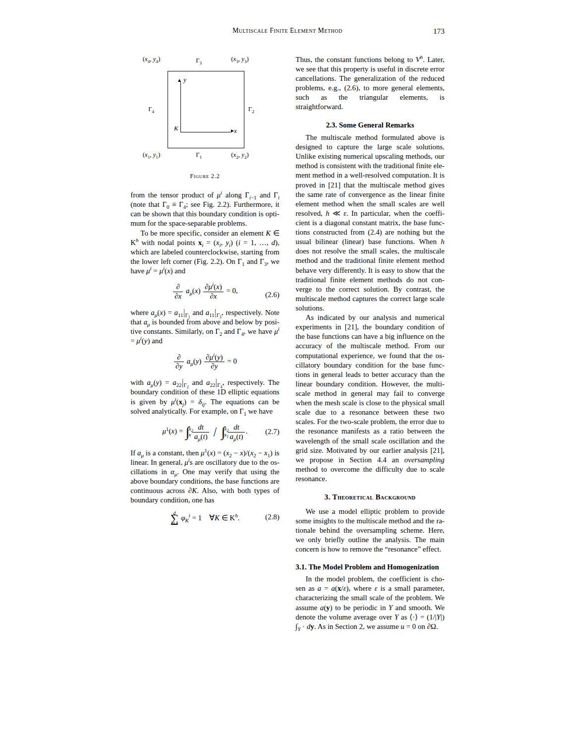Multiscale Finite Element Method 173
(x4, y4) (x3, y3) (x1, y1) (x2, y2) Γ3 Γ1 Γ4 Γ2 y x K
Figure 2.2
from the tensor product of μi along Γi−1 and Γi (note that Γ0 ≡ Γ4; see Fig. 2.2). Furthermore, it can be shown that this boundary condition is optimum for the space-separable problems.
To be more specific, consider an element K ∈ Kh with nodal points xi = (xi, yi) (i = 1, …, d), which are labeled counterclockwise, starting from the lower left corner (Fig. 2.2). On Γ1 and Γ3, we have μi = μi(x) and
∂∂x aμ(x) ∂μi(x)∂x = 0, (2.6)
where aμ(x) = a11|Γ1 and a11|Γ3, respectively. Note that aμ is bounded from above and below by positive constants. Similarly, on Γ2 and Γ4, we have μi = μi(y) and
∂∂y aμ(y) ∂μi(y)∂y = 0
with aμ(y) = a22|Γ2 and a22|Γ4, respectively. The boundary condition of these 1D elliptic equations is given by μi(xj) = δij. The equations can be solved analytically. For example, on Γ1 we have
μ1(x) = ∫x2 x dt aμ(t) / ∫x2 x1 dt aμ(t). (2.7)
If aμ is a constant, then μ1(x) = (x2 − x)/(x2 − x1) is linear. In general, μis are oscillatory due to the oscillations in αμ. One may verify that using the above boundary conditions, the base functions are continuous across ∂K. Also, with both types of boundary condition, one has
∑di=1 φKi = 1 ∀K ∈ Kh. (2.8)
Thus, the constant functions belong to Vh. Later, we see that this property is useful in discrete error cancellations. The generalization of the reduced problems, e.g., (2.6), to more general elements, such as the triangular elements, is straightforward.
2.3. Some General Remarks
The multiscale method formulated above is designed to capture the large scale solutions. Unlike existing numerical upscaling methods, our method is consistent with the traditional finite element method in a well-resolved computation. It is proved in [21] that the multiscale method gives the same rate of convergence as the linear finite element method when the small scales are well resolved, h ≪ ε. In particular, when the coefficient is a diagonal constant matrix, the base functions constructed from (2.4) are nothing but the usual bilinear (linear) base functions. When h does not resolve the small scales, the multiscale method and the traditional finite element method behave very differently. It is easy to show that the traditional finite element methods do not converge to the correct solution. By contrast, the multiscale method captures the correct large scale solutions.
As indicated by our analysis and numerical experiments in [21], the boundary condition of the base functions can have a big influence on the accuracy of the multiscale method. From our computational experience, we found that the oscillatory boundary condition for the base functions in general leads to better accuracy than the linear boundary condition. However, the multiscale method in general may fail to converge when the mesh scale is close to the physical small scale due to a resonance between these two scales. For the two-scale problem, the error due to the resonance manifests as a ratio between the wavelength of the small scale oscillation and the grid size. Motivated by our earlier analysis [21], we propose in Section 4.4 an oversampling method to overcome the difficulty due to scale resonance.
3. Theoretical Background
We use a model elliptic problem to provide some insights to the multiscale method and the rationale behind the oversampling scheme. Here, we only briefly outline the analysis. The main concern is how to remove the “resonance” effect.
3.1. The Model Problem and Homogenization
In the model problem, the coefficient is chosen as a = a(x/ε), where ε is a small parameter, characterizing the small scale of the problem. We assume a(y) to be periodic in Y and smooth. We denote the volume average over Y as ⟨·⟩ = (1/|Y|) ∫Y · dy. As in Section 2, we assume u = 0 on ∂Ω.